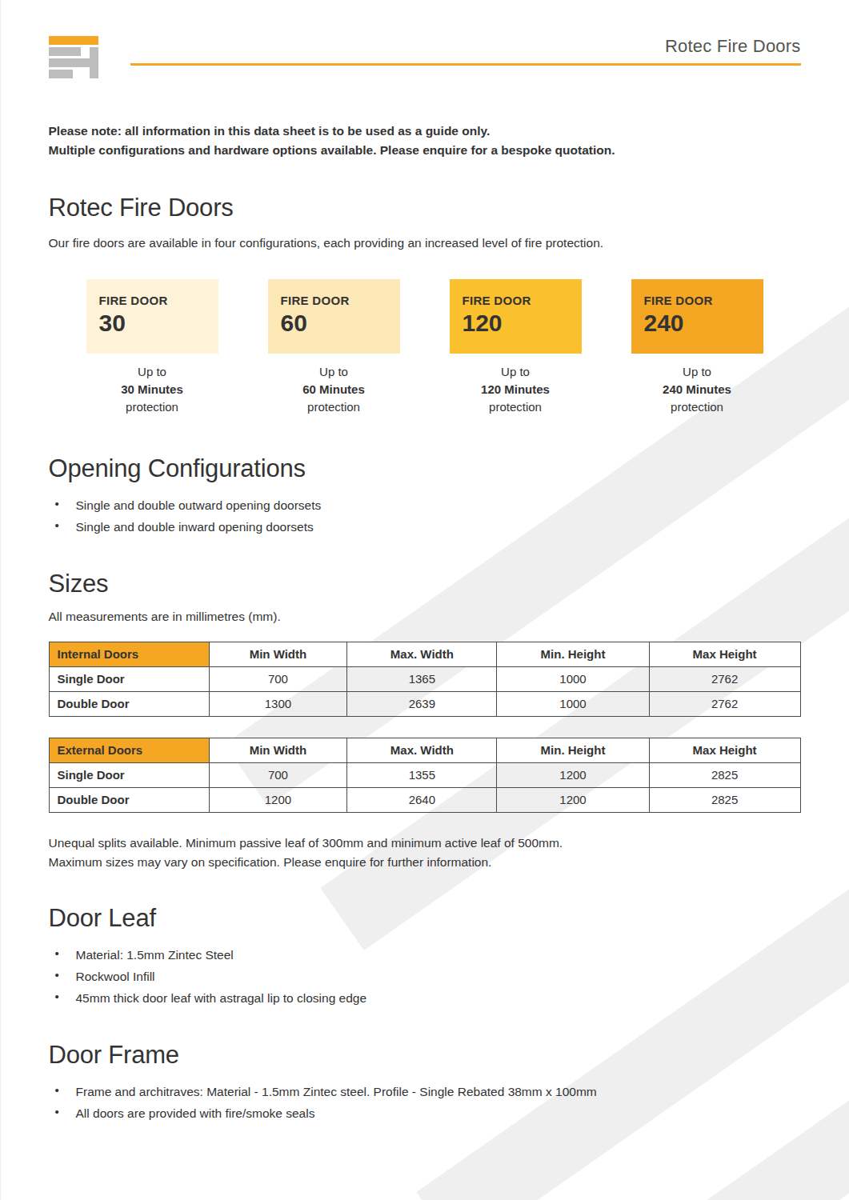Rotec Fire Doors
Please note: all information in this data sheet is to be used as a guide only.
Multiple configurations and hardware options available. Please enquire for a bespoke quotation.
Rotec Fire Doors
Our fire doors are available in four configurations, each providing an increased level of fire protection.
FIRE DOOR
30
Up to
30 Minutes
protection
FIRE DOOR
60
Up to
60 Minutes
protection
FIRE DOOR
120
Up to
120 Minutes
protection
FIRE DOOR
240
Up to
240 Minutes
protection
Opening Configurations
Single and double outward opening doorsets
Single and double inward opening doorsets
Sizes
All measurements are in millimetres (mm).
| Internal Doors | Min Width | Max. Width | Min. Height | Max Height |
| --- | --- | --- | --- | --- |
| Single Door | 700 | 1365 | 1000 | 2762 |
| Double Door | 1300 | 2639 | 1000 | 2762 |
| External Doors | Min Width | Max. Width | Min. Height | Max Height |
| --- | --- | --- | --- | --- |
| Single Door | 700 | 1355 | 1200 | 2825 |
| Double Door | 1200 | 2640 | 1200 | 2825 |
Unequal splits available. Minimum passive leaf of 300mm and minimum active leaf of 500mm.
Maximum sizes may vary on specification. Please enquire for further information.
Door Leaf
Material: 1.5mm Zintec Steel
Rockwool Infill
45mm thick door leaf with astragal lip to closing edge
Door Frame
Frame and architraves: Material - 1.5mm Zintec steel. Profile - Single Rebated 38mm x 100mm
All doors are provided with fire/smoke seals